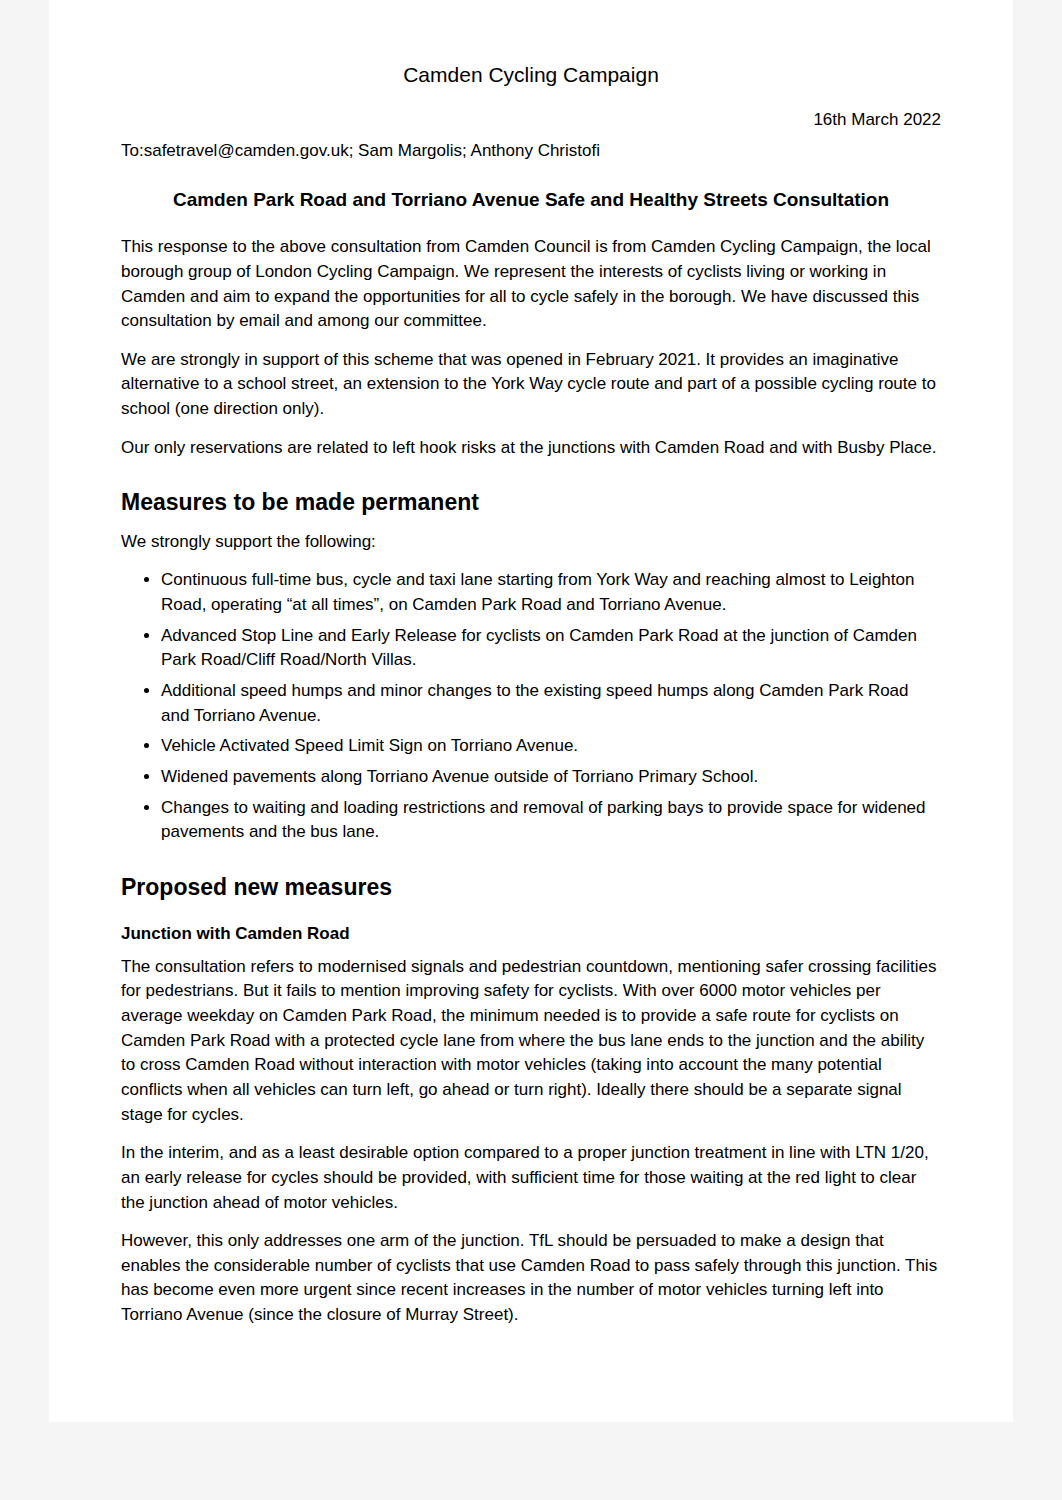Camden Cycling Campaign
16th March 2022
To:safetravel@camden.gov.uk; Sam Margolis; Anthony Christofi
Camden Park Road and Torriano Avenue Safe and Healthy Streets Consultation
This response to the above consultation from Camden Council is from Camden Cycling Campaign, the local borough group of London Cycling Campaign. We represent the interests of cyclists living or working in Camden and aim to expand the opportunities for all to cycle safely in the borough. We have discussed this consultation by email and among our committee.
We are strongly in support of this scheme that was opened in February 2021. It provides an imaginative alternative to a school street, an extension to the York Way cycle route and part of a possible cycling route to school (one direction only).
Our only reservations are related to left hook risks at the junctions with Camden Road and with Busby Place.
Measures to be made permanent
We strongly support the following:
Continuous full-time bus, cycle and taxi lane starting from York Way and reaching almost to Leighton Road, operating “at all times”, on Camden Park Road and Torriano Avenue.
Advanced Stop Line and Early Release for cyclists on Camden Park Road at the junction of Camden Park Road/Cliff Road/North Villas.
Additional speed humps and minor changes to the existing speed humps along Camden Park Road and Torriano Avenue.
Vehicle Activated Speed Limit Sign on Torriano Avenue.
Widened pavements along Torriano Avenue outside of Torriano Primary School.
Changes to waiting and loading restrictions and removal of parking bays to provide space for widened pavements and the bus lane.
Proposed new measures
Junction with Camden Road
The consultation refers to modernised signals and pedestrian countdown, mentioning safer crossing facilities for pedestrians. But it fails to mention improving safety for cyclists. With over 6000 motor vehicles per average weekday on Camden Park Road, the minimum needed is to provide a safe route for cyclists on Camden Park Road with a protected cycle lane from where the bus lane ends to the junction and the ability to cross Camden Road without interaction with motor vehicles (taking into account the many potential conflicts when all vehicles can turn left, go ahead or turn right). Ideally there should be a separate signal stage for cycles.
In the interim, and as a least desirable option compared to a proper junction treatment in line with LTN 1/20, an early release for cycles should be provided, with sufficient time for those waiting at the red light to clear the junction ahead of motor vehicles.
However, this only addresses one arm of the junction. TfL should be persuaded to make a design that enables the considerable number of cyclists that use Camden Road to pass safely through this junction. This has become even more urgent since recent increases in the number of motor vehicles turning left into Torriano Avenue (since the closure of Murray Street).